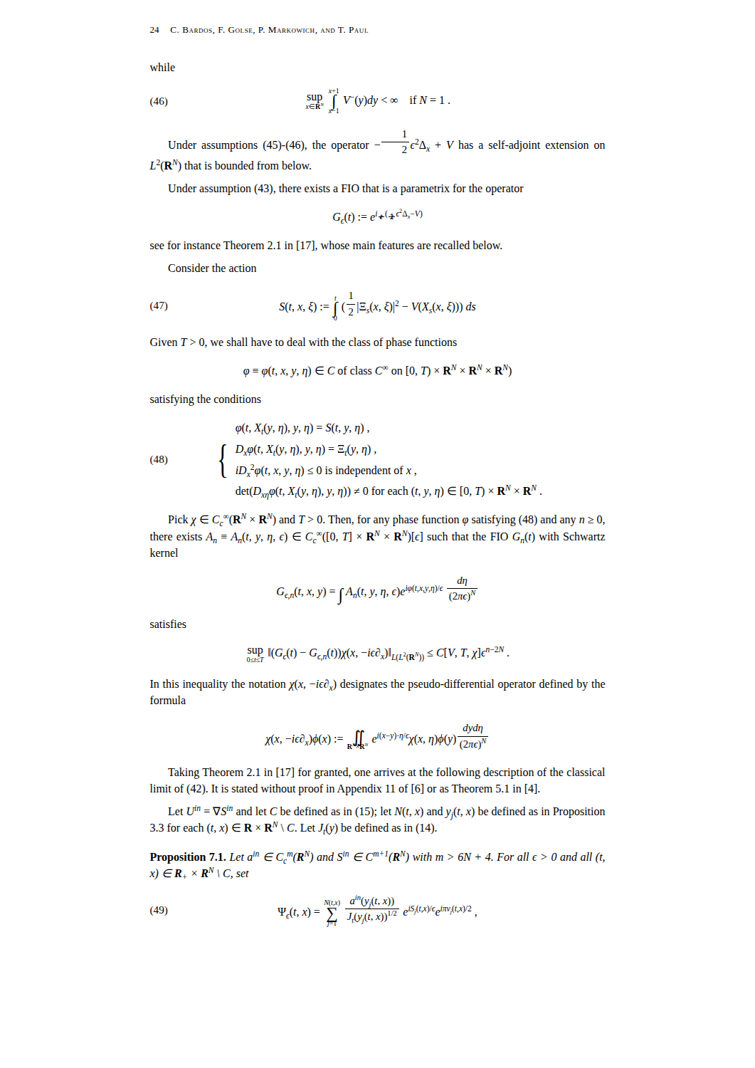24 C. Bardos, F. Golse, P. Markowich, and T. Paul
while
(46)
sup x∈RN x+1∫x−1 V−(y)dy < ∞ if N = 1 .
Under assumptions (45)-(46), the operator −12 ϵ2Δx + V has a self-adjoint extension on L2(RN) that is bounded from below.
Under assumption (43), there exists a FIO that is a parametrix for the operator
Gϵ(t) := eitϵ(12 ϵ2Δx−V)
see for instance Theorem 2.1 in [17], whose main features are recalled below.
Consider the action
(47)
S(t, x, ξ) := t∫0 (12|Ξs(x, ξ)|2 − V(Xs(x, ξ))) ds
Given T > 0, we shall have to deal with the class of phase functions
φ ≡ φ(t, x, y, η) ∈ C of class C∞ on [0, T) × RN × RN × RN)
satisfying the conditions
(48)
{ φ(t, Xt(y, η), y, η) = S(t, y, η) , Dxφ(t, Xt(y, η), y, η) = Ξt(y, η) , iDx2φ(t, x, y, η) ≤ 0 is independent of x , det(Dxηφ(t, Xt(y, η), y, η)) ≠ 0 for each (t, y, η) ∈ [0, T) × RN × RN .
Pick χ ∈ Cc∞(RN × RN) and T > 0. Then, for any phase function φ satisfying (48) and any n ≥ 0, there exists An ≡ An(t, y, η, ϵ) ∈ Cc∞([0, T] × RN × RN)[ϵ] such that the FIO Gn(t) with Schwartz kernel
Gϵ,n(t, x, y) = ∫ An(t, y, η, ϵ)eiφ(t,x,y,η)/ϵ dη(2πϵ)N
satisfies
sup 0≤t≤T ‖(Gϵ(t) − Gϵ,n(t))χ(x, −iϵ∂x)‖L(L2(RN)) ≤ C[V, T, χ]ϵn−2N .
In this inequality the notation χ(x, −iϵ∂x) designates the pseudo-differential operator defined by the formula
χ(x, −iϵ∂x)ϕ(x) := ∬RN×RN ei(x−y)·η/ϵχ(x, η)ϕ(y)dydη(2πϵ)N
Taking Theorem 2.1 in [17] for granted, one arrives at the following description of the classical limit of (42). It is stated without proof in Appendix 11 of [6] or as Theorem 5.1 in [4].
Let Uin = ∇Sin and let C be defined as in (15); let N(t, x) and yj(t, x) be defined as in Proposition 3.3 for each (t, x) ∈ R × RN \ C. Let Jt(y) be defined as in (14).
Proposition 7.1. Let ain ∈ Ccm(RN) and Sin ∈ Cm+1(RN) with m > 6N + 4. For all ϵ > 0 and all (t, x) ∈ R+ × RN \ C, set
(49)
Ψϵ(t, x) = N(t,x)∑j=1 ain(yj(t, x)) Jt(yj(t, x))1/2 eiSj(t,x)/ϵeiπνj(t,x)/2 ,